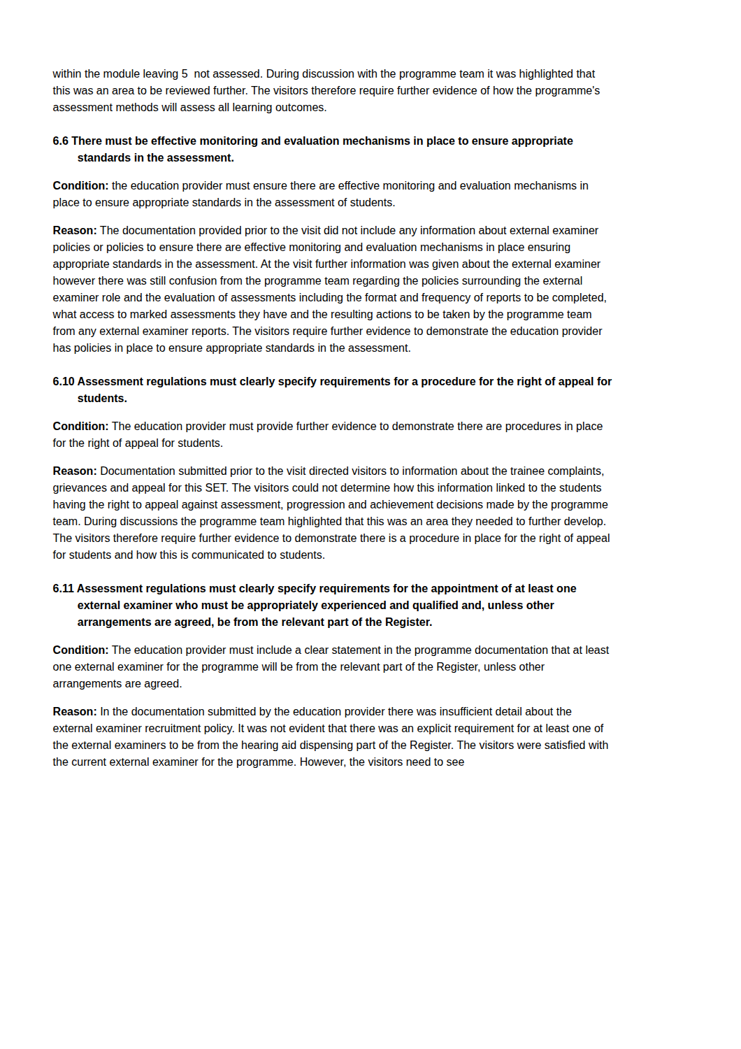within the module leaving 5 not assessed. During discussion with the programme team it was highlighted that this was an area to be reviewed further. The visitors therefore require further evidence of how the programme's assessment methods will assess all learning outcomes.
6.6 There must be effective monitoring and evaluation mechanisms in place to ensure appropriate standards in the assessment.
Condition: the education provider must ensure there are effective monitoring and evaluation mechanisms in place to ensure appropriate standards in the assessment of students.
Reason: The documentation provided prior to the visit did not include any information about external examiner policies or policies to ensure there are effective monitoring and evaluation mechanisms in place ensuring appropriate standards in the assessment. At the visit further information was given about the external examiner however there was still confusion from the programme team regarding the policies surrounding the external examiner role and the evaluation of assessments including the format and frequency of reports to be completed, what access to marked assessments they have and the resulting actions to be taken by the programme team from any external examiner reports. The visitors require further evidence to demonstrate the education provider has policies in place to ensure appropriate standards in the assessment.
6.10 Assessment regulations must clearly specify requirements for a procedure for the right of appeal for students.
Condition: The education provider must provide further evidence to demonstrate there are procedures in place for the right of appeal for students.
Reason: Documentation submitted prior to the visit directed visitors to information about the trainee complaints, grievances and appeal for this SET. The visitors could not determine how this information linked to the students having the right to appeal against assessment, progression and achievement decisions made by the programme team. During discussions the programme team highlighted that this was an area they needed to further develop. The visitors therefore require further evidence to demonstrate there is a procedure in place for the right of appeal for students and how this is communicated to students.
6.11 Assessment regulations must clearly specify requirements for the appointment of at least one external examiner who must be appropriately experienced and qualified and, unless other arrangements are agreed, be from the relevant part of the Register.
Condition: The education provider must include a clear statement in the programme documentation that at least one external examiner for the programme will be from the relevant part of the Register, unless other arrangements are agreed.
Reason: In the documentation submitted by the education provider there was insufficient detail about the external examiner recruitment policy. It was not evident that there was an explicit requirement for at least one of the external examiners to be from the hearing aid dispensing part of the Register. The visitors were satisfied with the current external examiner for the programme. However, the visitors need to see